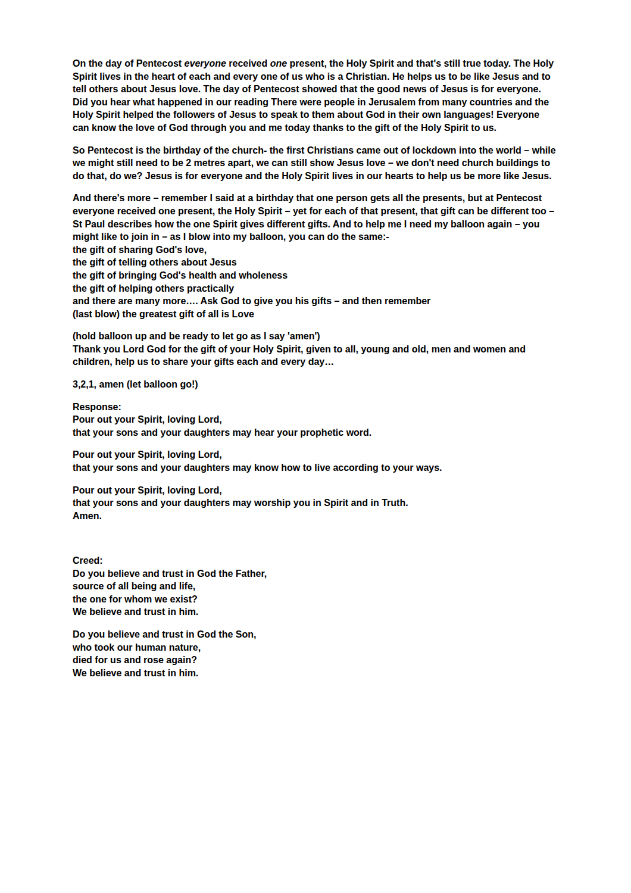On the day of Pentecost everyone received one present, the Holy Spirit and that's still true today. The Holy Spirit lives in the heart of each and every one of us who is a Christian. He helps us to be like Jesus and to tell others about Jesus love. The day of Pentecost showed that the good news of Jesus is for everyone. Did you hear what happened in our reading There were people in Jerusalem from many countries and the Holy Spirit helped the followers of Jesus to speak to them about God in their own languages! Everyone can know the love of God through you and me today thanks to the gift of the Holy Spirit to us.
So Pentecost is the birthday of the church- the first Christians came out of lockdown into the world – while we might still need to be 2 metres apart, we can still show Jesus love – we don't need church buildings to do that, do we? Jesus is for everyone and the Holy Spirit lives in our hearts to help us be more like Jesus.
And there's more – remember I said at a birthday that one person gets all the presents, but at Pentecost everyone received one present, the Holy Spirit – yet for each of that present, that gift can be different too – St Paul describes how the one Spirit gives different gifts. And to help me I need my balloon again – you might like to join in – as I blow into my balloon, you can do the same:-
the gift of sharing God's love,
the gift of telling others about Jesus
the gift of bringing God's health and wholeness
the gift of helping others practically
and there are many more…. Ask God to give you his gifts – and then remember
(last blow) the greatest gift of all is Love
(hold balloon up and be ready to let go as I say 'amen')
Thank you Lord God for the gift of your Holy Spirit, given to all, young and old, men and women and children, help us to share your gifts each and every day…
3,2,1, amen (let balloon go!)
Response:
Pour out your Spirit, loving Lord,
that your sons and your daughters may hear your prophetic word.
Pour out your Spirit, loving Lord,
that your sons and your daughters may know how to live according to your ways.
Pour out your Spirit, loving Lord,
that your sons and your daughters may worship you in Spirit and in Truth.
Amen.
Creed:
Do you believe and trust in God the Father,
source of all being and life,
the one for whom we exist?
We believe and trust in him.
Do you believe and trust in God the Son,
who took our human nature,
died for us and rose again?
We believe and trust in him.